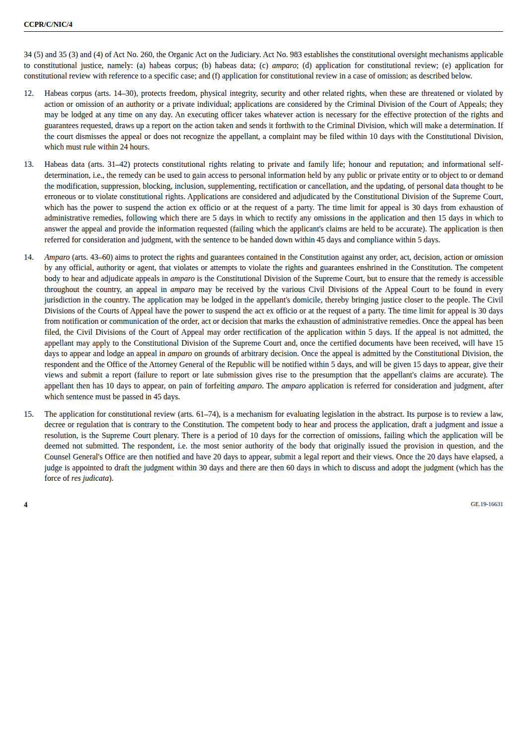CCPR/C/NIC/4
34 (5) and 35 (3) and (4) of Act No. 260, the Organic Act on the Judiciary. Act No. 983 establishes the constitutional oversight mechanisms applicable to constitutional justice, namely: (a) habeas corpus; (b) habeas data; (c) amparo; (d) application for constitutional review; (e) application for constitutional review with reference to a specific case; and (f) application for constitutional review in a case of omission; as described below.
12. Habeas corpus (arts. 14–30), protects freedom, physical integrity, security and other related rights, when these are threatened or violated by action or omission of an authority or a private individual; applications are considered by the Criminal Division of the Court of Appeals; they may be lodged at any time on any day. An executing officer takes whatever action is necessary for the effective protection of the rights and guarantees requested, draws up a report on the action taken and sends it forthwith to the Criminal Division, which will make a determination. If the court dismisses the appeal or does not recognize the appellant, a complaint may be filed within 10 days with the Constitutional Division, which must rule within 24 hours.
13. Habeas data (arts. 31–42) protects constitutional rights relating to private and family life; honour and reputation; and informational self-determination, i.e., the remedy can be used to gain access to personal information held by any public or private entity or to object to or demand the modification, suppression, blocking, inclusion, supplementing, rectification or cancellation, and the updating, of personal data thought to be erroneous or to violate constitutional rights. Applications are considered and adjudicated by the Constitutional Division of the Supreme Court, which has the power to suspend the action ex officio or at the request of a party. The time limit for appeal is 30 days from exhaustion of administrative remedies, following which there are 5 days in which to rectify any omissions in the application and then 15 days in which to answer the appeal and provide the information requested (failing which the applicant's claims are held to be accurate). The application is then referred for consideration and judgment, with the sentence to be handed down within 45 days and compliance within 5 days.
14. Amparo (arts. 43–60) aims to protect the rights and guarantees contained in the Constitution against any order, act, decision, action or omission by any official, authority or agent, that violates or attempts to violate the rights and guarantees enshrined in the Constitution. The competent body to hear and adjudicate appeals in amparo is the Constitutional Division of the Supreme Court, but to ensure that the remedy is accessible throughout the country, an appeal in amparo may be received by the various Civil Divisions of the Appeal Court to be found in every jurisdiction in the country. The application may be lodged in the appellant's domicile, thereby bringing justice closer to the people. The Civil Divisions of the Courts of Appeal have the power to suspend the act ex officio or at the request of a party. The time limit for appeal is 30 days from notification or communication of the order, act or decision that marks the exhaustion of administrative remedies. Once the appeal has been filed, the Civil Divisions of the Court of Appeal may order rectification of the application within 5 days. If the appeal is not admitted, the appellant may apply to the Constitutional Division of the Supreme Court and, once the certified documents have been received, will have 15 days to appear and lodge an appeal in amparo on grounds of arbitrary decision. Once the appeal is admitted by the Constitutional Division, the respondent and the Office of the Attorney General of the Republic will be notified within 5 days, and will be given 15 days to appear, give their views and submit a report (failure to report or late submission gives rise to the presumption that the appellant's claims are accurate). The appellant then has 10 days to appear, on pain of forfeiting amparo. The amparo application is referred for consideration and judgment, after which sentence must be passed in 45 days.
15. The application for constitutional review (arts. 61–74), is a mechanism for evaluating legislation in the abstract. Its purpose is to review a law, decree or regulation that is contrary to the Constitution. The competent body to hear and process the application, draft a judgment and issue a resolution, is the Supreme Court plenary. There is a period of 10 days for the correction of omissions, failing which the application will be deemed not submitted. The respondent, i.e. the most senior authority of the body that originally issued the provision in question, and the Counsel General's Office are then notified and have 20 days to appear, submit a legal report and their views. Once the 20 days have elapsed, a judge is appointed to draft the judgment within 30 days and there are then 60 days in which to discuss and adopt the judgment (which has the force of res judicata).
4 GE.19-16631